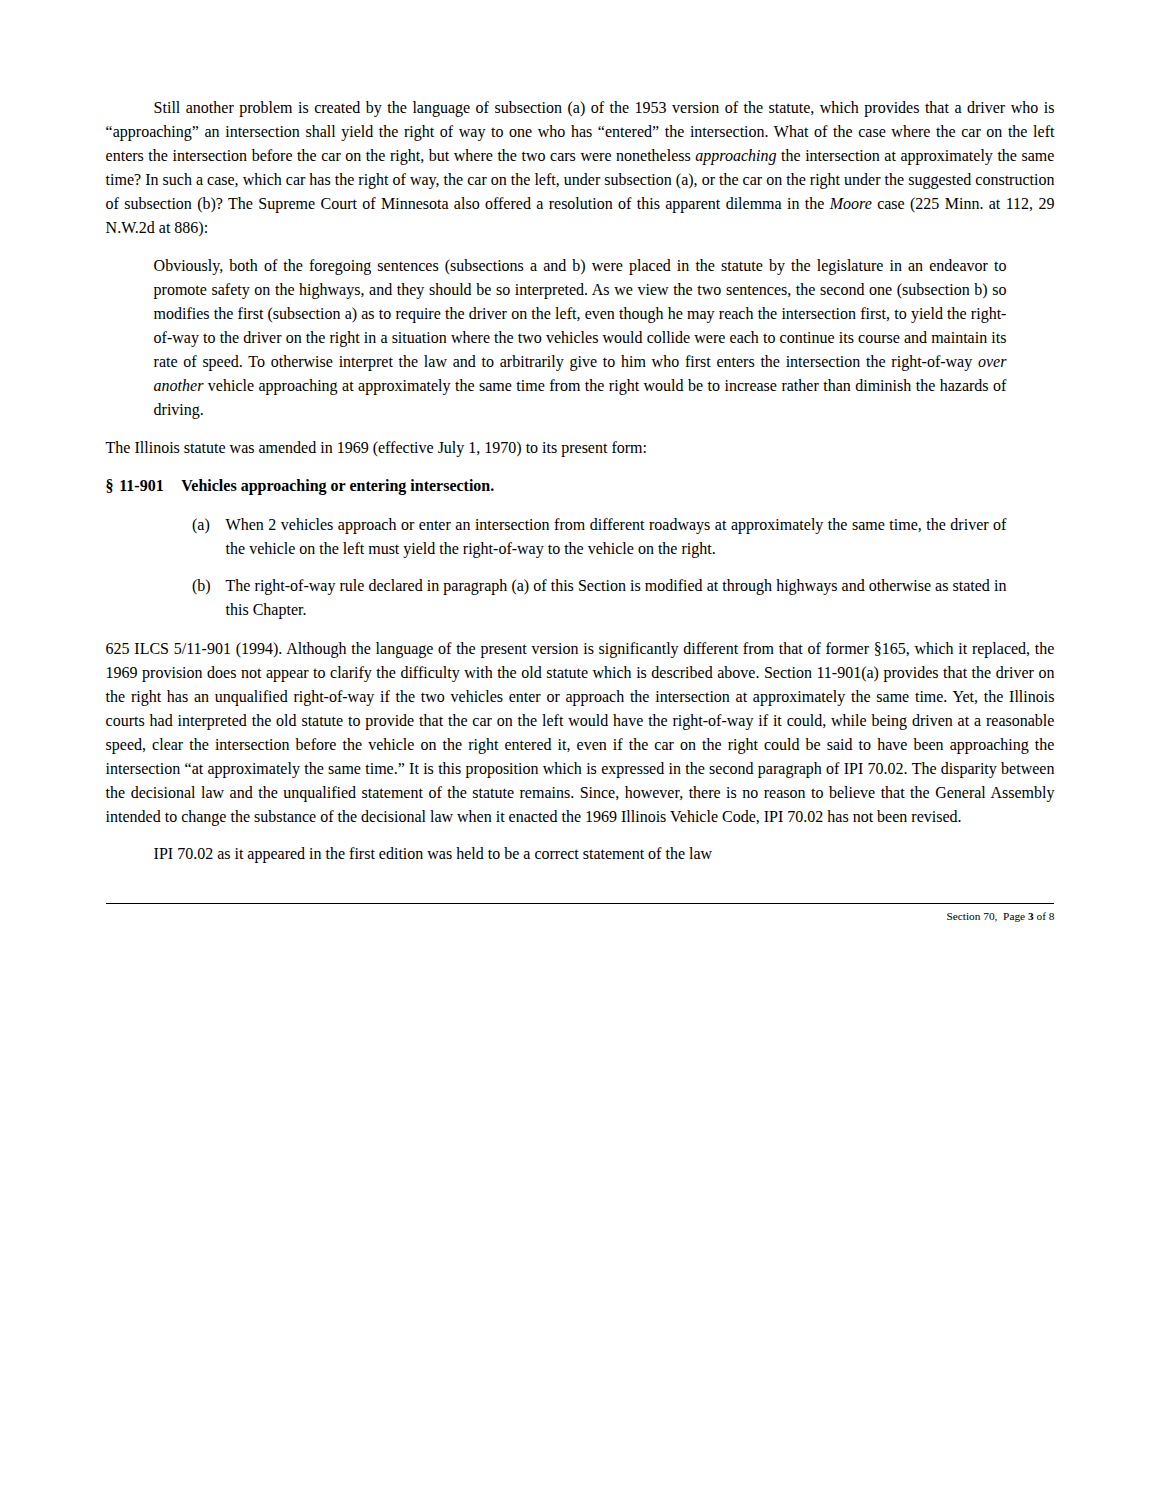Still another problem is created by the language of subsection (a) of the 1953 version of the statute, which provides that a driver who is “approaching” an intersection shall yield the right of way to one who has “entered” the intersection. What of the case where the car on the left enters the intersection before the car on the right, but where the two cars were nonetheless approaching the intersection at approximately the same time? In such a case, which car has the right of way, the car on the left, under subsection (a), or the car on the right under the suggested construction of subsection (b)? The Supreme Court of Minnesota also offered a resolution of this apparent dilemma in the Moore case (225 Minn. at 112, 29 N.W.2d at 886):
Obviously, both of the foregoing sentences (subsections a and b) were placed in the statute by the legislature in an endeavor to promote safety on the highways, and they should be so interpreted. As we view the two sentences, the second one (subsection b) so modifies the first (subsection a) as to require the driver on the left, even though he may reach the intersection first, to yield the right-of-way to the driver on the right in a situation where the two vehicles would collide were each to continue its course and maintain its rate of speed. To otherwise interpret the law and to arbitrarily give to him who first enters the intersection the right-of-way over another vehicle approaching at approximately the same time from the right would be to increase rather than diminish the hazards of driving.
The Illinois statute was amended in 1969 (effective July 1, 1970) to its present form:
§11-901Vehicles approaching or entering intersection.
(a) When 2 vehicles approach or enter an intersection from different roadways at approximately the same time, the driver of the vehicle on the left must yield the right-of-way to the vehicle on the right.
(b) The right-of-way rule declared in paragraph (a) of this Section is modified at through highways and otherwise as stated in this Chapter.
625 ILCS 5/11-901 (1994). Although the language of the present version is significantly different from that of former §165, which it replaced, the 1969 provision does not appear to clarify the difficulty with the old statute which is described above. Section 11-901(a) provides that the driver on the right has an unqualified right-of-way if the two vehicles enter or approach the intersection at approximately the same time. Yet, the Illinois courts had interpreted the old statute to provide that the car on the left would have the right-of-way if it could, while being driven at a reasonable speed, clear the intersection before the vehicle on the right entered it, even if the car on the right could be said to have been approaching the intersection “at approximately the same time.” It is this proposition which is expressed in the second paragraph of IPI 70.02. The disparity between the decisional law and the unqualified statement of the statute remains. Since, however, there is no reason to believe that the General Assembly intended to change the substance of the decisional law when it enacted the 1969 Illinois Vehicle Code, IPI 70.02 has not been revised.
IPI 70.02 as it appeared in the first edition was held to be a correct statement of the law
Section 70, Page 3 of 8